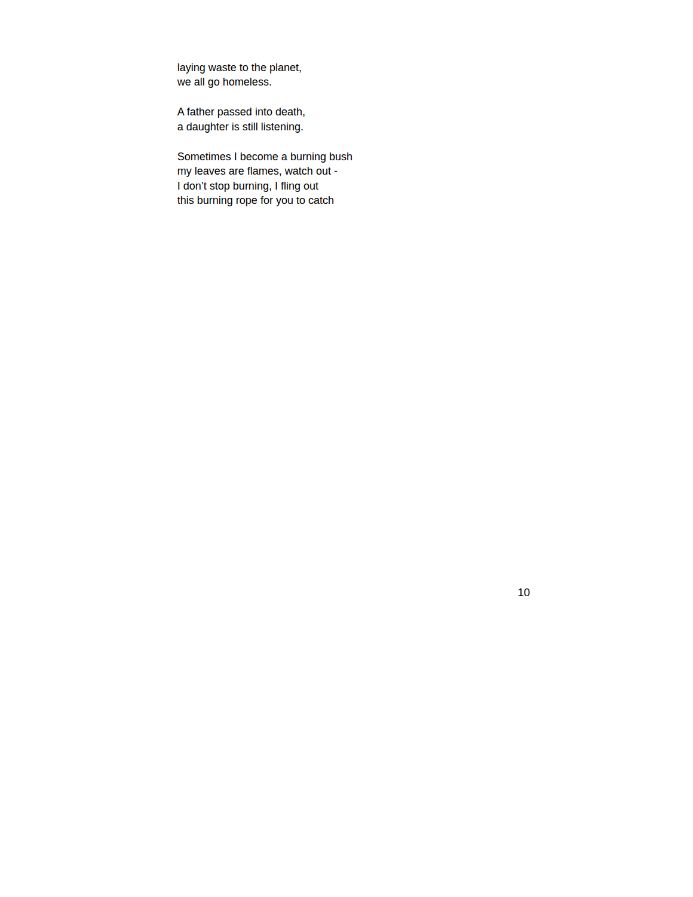laying waste to the planet,
we all go homeless.
A father passed into death,
a daughter is still listening.
Sometimes I become a burning bush
my leaves are flames, watch out -
I don’t stop burning, I fling out
this burning rope for you to catch
10